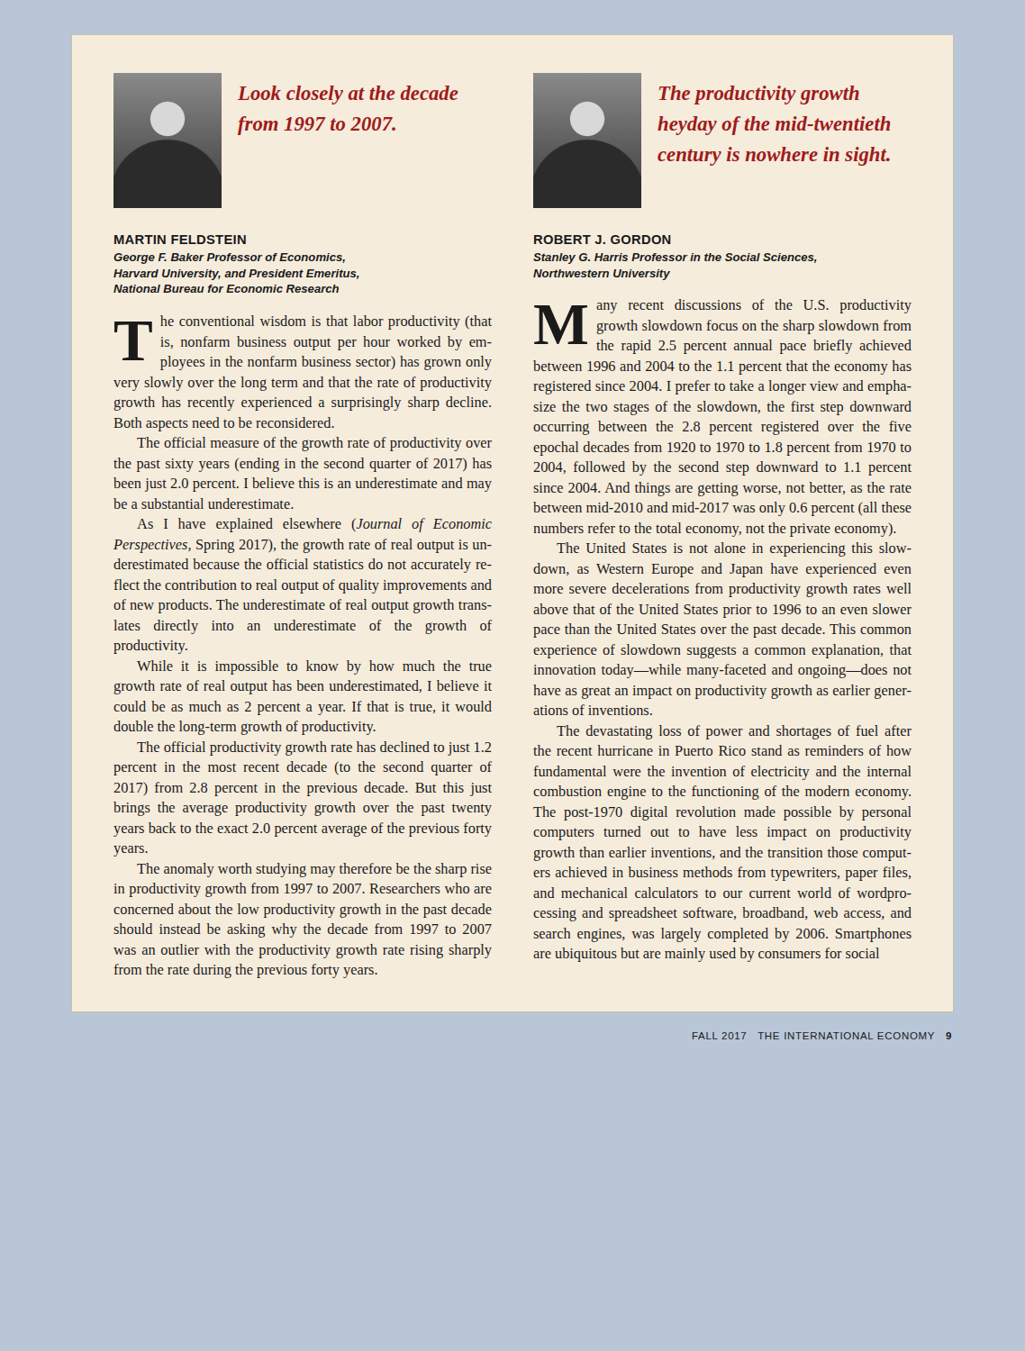Look closely at the decade from 1997 to 2007.
Martin Feldstein George F. Baker Professor of Economics, Harvard University, and President Emeritus, National Bureau for Economic Research
The conventional wisdom is that labor productivity (that is, nonfarm business output per hour worked by employees in the nonfarm business sector) has grown only very slowly over the long term and that the rate of productivity growth has recently experienced a surprisingly sharp decline. Both aspects need to be reconsidered.
The official measure of the growth rate of productivity over the past sixty years (ending in the second quarter of 2017) has been just 2.0 percent. I believe this is an underestimate and may be a substantial underestimate.
As I have explained elsewhere (Journal of Economic Perspectives, Spring 2017), the growth rate of real output is underestimated because the official statistics do not accurately reflect the contribution to real output of quality improvements and of new products. The underestimate of real output growth translates directly into an underestimate of the growth of productivity.
While it is impossible to know by how much the true growth rate of real output has been underestimated, I believe it could be as much as 2 percent a year. If that is true, it would double the long-term growth of productivity.
The official productivity growth rate has declined to just 1.2 percent in the most recent decade (to the second quarter of 2017) from 2.8 percent in the previous decade. But this just brings the average productivity growth over the past twenty years back to the exact 2.0 percent average of the previous forty years.
The anomaly worth studying may therefore be the sharp rise in productivity growth from 1997 to 2007. Researchers who are concerned about the low productivity growth in the past decade should instead be asking why the decade from 1997 to 2007 was an outlier with the productivity growth rate rising sharply from the rate during the previous forty years.
The productivity growth heyday of the mid-twentieth century is nowhere in sight.
Robert J. Gordon Stanley G. Harris Professor in the Social Sciences, Northwestern University
Many recent discussions of the U.S. productivity growth slowdown focus on the sharp slowdown from the rapid 2.5 percent annual pace briefly achieved between 1996 and 2004 to the 1.1 percent that the economy has registered since 2004. I prefer to take a longer view and emphasize the two stages of the slowdown, the first step downward occurring between the 2.8 percent registered over the five epochal decades from 1920 to 1970 to 1.8 percent from 1970 to 2004, followed by the second step downward to 1.1 percent since 2004. And things are getting worse, not better, as the rate between mid-2010 and mid-2017 was only 0.6 percent (all these numbers refer to the total economy, not the private economy).
The United States is not alone in experiencing this slowdown, as Western Europe and Japan have experienced even more severe decelerations from productivity growth rates well above that of the United States prior to 1996 to an even slower pace than the United States over the past decade. This common experience of slowdown suggests a common explanation, that innovation today—while many-faceted and ongoing—does not have as great an impact on productivity growth as earlier generations of inventions.
The devastating loss of power and shortages of fuel after the recent hurricane in Puerto Rico stand as reminders of how fundamental were the invention of electricity and the internal combustion engine to the functioning of the modern economy. The post-1970 digital revolution made possible by personal computers turned out to have less impact on productivity growth than earlier inventions, and the transition those computers achieved in business methods from typewriters, paper files, and mechanical calculators to our current world of wordprocessing and spreadsheet software, broadband, web access, and search engines, was largely completed by 2006. Smartphones are ubiquitous but are mainly used by consumers for social
FALL 2017 THE INTERNATIONAL ECONOMY 9